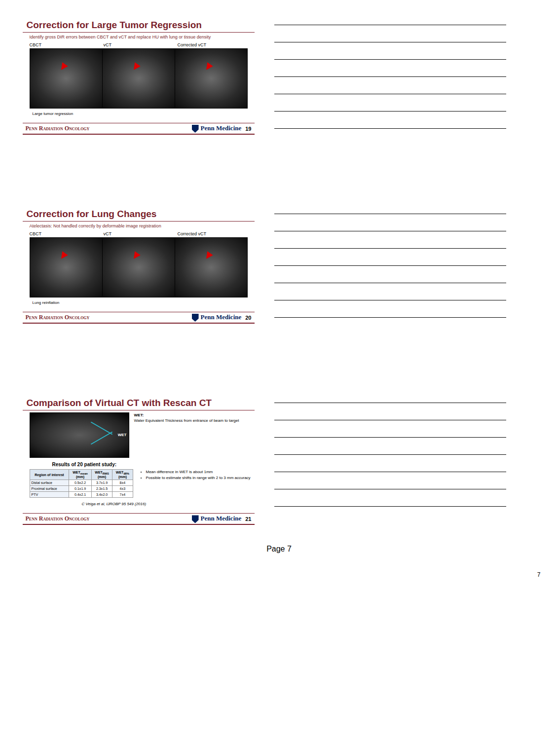Correction for Large Tumor Regression
Identify gross DIR errors between CBCT and vCT and replace HU with lung or tissue density
CBCT vCT Corrected vCT
Large tumor regression
Penn Radiation Oncology
Penn Medicine 19
Correction for Lung Changes
Atelectasis: Not handled correctly by deformable image registration
CBCT vCT Corrected vCT
Lung reinflation
Penn Radiation Oncology
Penn Medicine 20
Comparison of Virtual CT with Rescan CT
WET
WET:
Water Equivalent Thickness from entrance of beam to target
Results of 20 patient study:
| Region of interest | WET mean (mm) | WET RMS (mm) | WET 98% (mm) |
| --- | --- | --- | --- |
| Distal surface | 0.5±2.2 | 3.7±1.9 | 8±4 |
| Proximal surface | 0.1±1.9 | 2.3±1.5 | 4±3 |
| PTV | 0.4±2.1 | 3.4±2.0 | 7±4 |
Mean difference in WET is about 1mm
Possible to estimate shifts in range with 2 to 3 mm accuracy
C Veiga et al, IJROBP 95 549 (2016)
Penn Radiation Oncology
Penn Medicine 21
Page 7
7